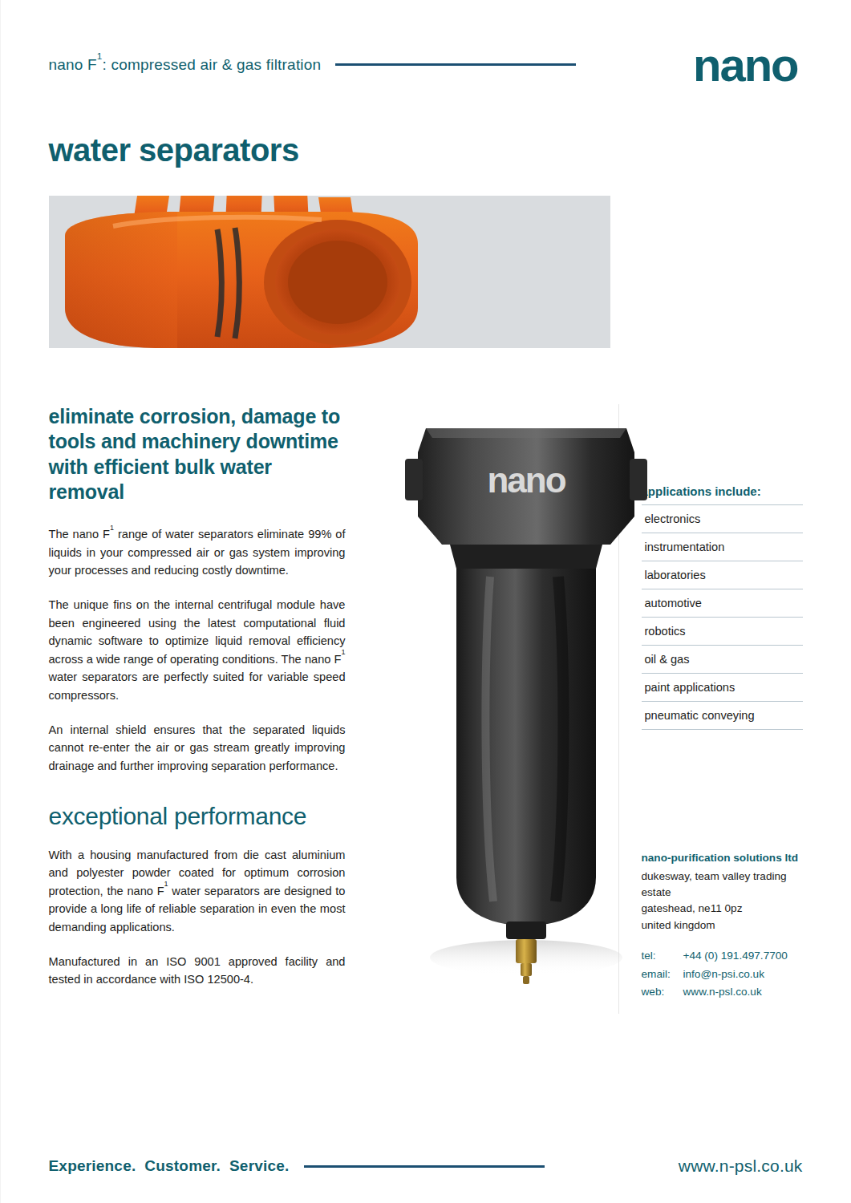nano F1: compressed air & gas filtration
nano
water separators
eliminate corrosion, damage to tools and machinery downtime with efficient bulk water removal
The nano F1 range of water separators eliminate 99% of liquids in your compressed air or gas system improving your processes and reducing costly downtime.
The unique fins on the internal centrifugal module have been engineered using the latest computational fluid dynamic software to optimize liquid removal efficiency across a wide range of operating conditions. The nano F1 water separators are perfectly suited for variable speed compressors.
An internal shield ensures that the separated liquids cannot re-enter the air or gas stream greatly improving drainage and further improving separation performance.
exceptional performance
With a housing manufactured from die cast aluminium and polyester powder coated for optimum corrosion protection, the nano F1 water separators are designed to provide a long life of reliable separation in even the most demanding applications.
Manufactured in an ISO 9001 approved facility and tested in accordance with ISO 12500-4.
nano
applications include:
electronics
instrumentation
laboratories
automotive
robotics
oil & gas
paint applications
pneumatic conveying
nano-purification solutions ltd
dukesway, team valley trading estate
gateshead, ne11 0pz
united kingdom
tel:+44 (0) 191.497.7700 email: info@n-psi.co.uk web: www.n-psl.co.uk
Experience. Customer. Service.
www.n-psl.co.uk